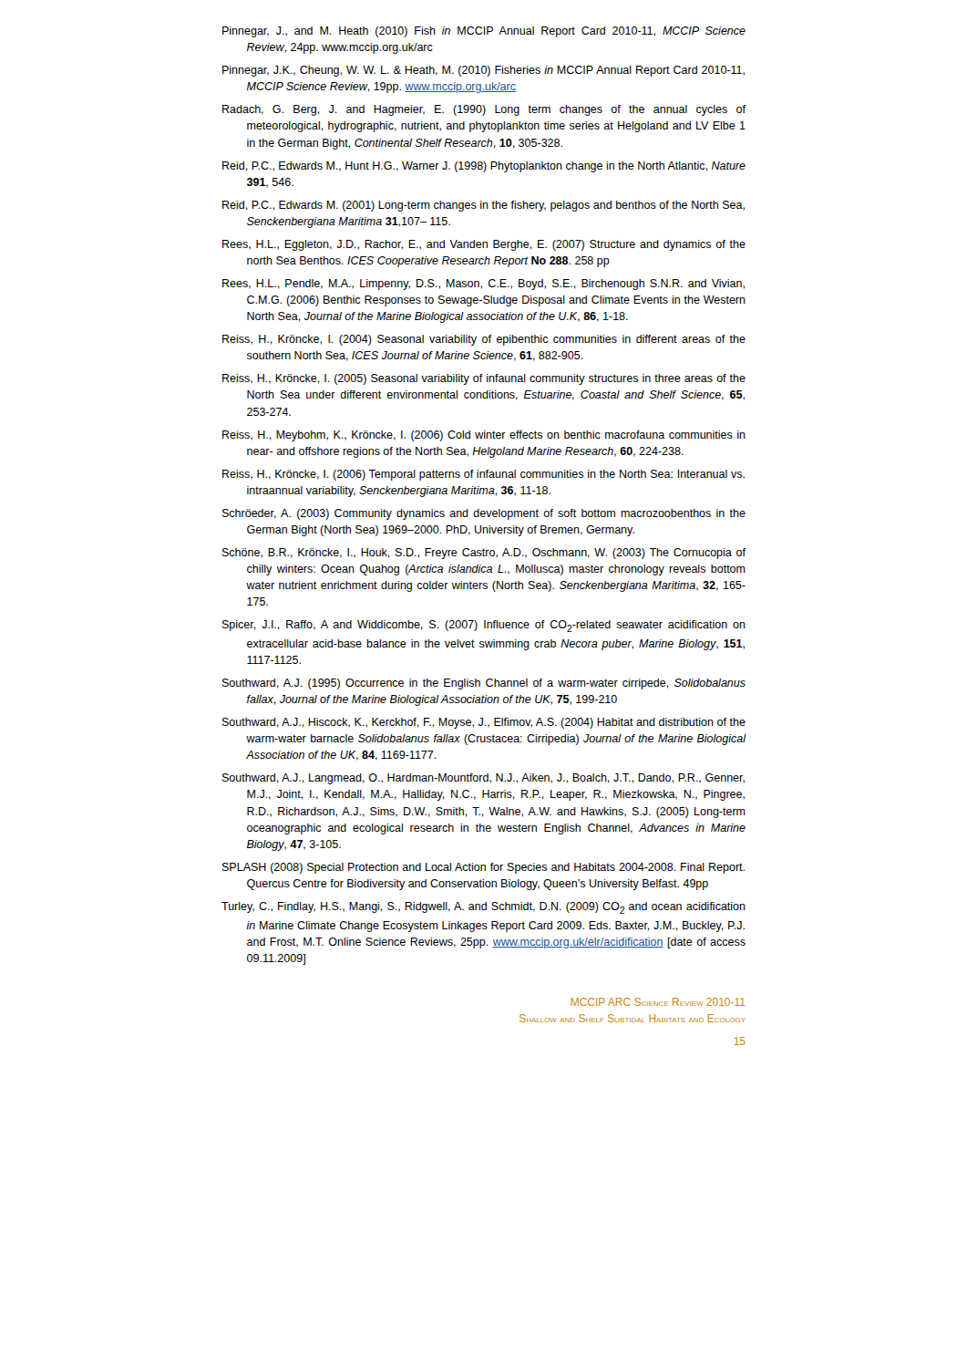Pinnegar, J., and M. Heath (2010) Fish in MCCIP Annual Report Card 2010-11, MCCIP Science Review, 24pp. www.mccip.org.uk/arc
Pinnegar, J.K., Cheung, W. W. L. & Heath, M. (2010) Fisheries in MCCIP Annual Report Card 2010-11, MCCIP Science Review, 19pp. www.mccip.org.uk/arc
Radach, G. Berg, J. and Hagmeier, E. (1990) Long term changes of the annual cycles of meteorological, hydrographic, nutrient, and phytoplankton time series at Helgoland and LV Elbe 1 in the German Bight, Continental Shelf Research, 10, 305-328.
Reid, P.C., Edwards M., Hunt H.G., Warner J. (1998) Phytoplankton change in the North Atlantic, Nature 391, 546.
Reid, P.C., Edwards M. (2001) Long-term changes in the fishery, pelagos and benthos of the North Sea, Senckenbergiana Maritima 31,107– 115.
Rees, H.L., Eggleton, J.D., Rachor, E., and Vanden Berghe, E. (2007) Structure and dynamics of the north Sea Benthos. ICES Cooperative Research Report No 288. 258 pp
Rees, H.L., Pendle, M.A., Limpenny, D.S., Mason, C.E., Boyd, S.E., Birchenough S.N.R. and Vivian, C.M.G. (2006) Benthic Responses to Sewage-Sludge Disposal and Climate Events in the Western North Sea, Journal of the Marine Biological association of the U.K, 86, 1-18.
Reiss, H., Kröncke, I. (2004) Seasonal variability of epibenthic communities in different areas of the southern North Sea, ICES Journal of Marine Science, 61, 882-905.
Reiss, H., Kröncke, I. (2005) Seasonal variability of infaunal community structures in three areas of the North Sea under different environmental conditions, Estuarine, Coastal and Shelf Science, 65, 253-274.
Reiss, H., Meybohm, K., Kröncke, I. (2006) Cold winter effects on benthic macrofauna communities in near- and offshore regions of the North Sea, Helgoland Marine Research, 60, 224-238.
Reiss, H., Kröncke, I. (2006) Temporal patterns of infaunal communities in the North Sea: Interanual vs. intraannual variability, Senckenbergiana Maritima, 36, 11-18.
Schröeder, A. (2003) Community dynamics and development of soft bottom macrozoobenthos in the German Bight (North Sea) 1969–2000. PhD, University of Bremen, Germany.
Schöne, B.R., Kröncke, I., Houk, S.D., Freyre Castro, A.D., Oschmann, W. (2003) The Cornucopia of chilly winters: Ocean Quahog (Arctica islandica L., Mollusca) master chronology reveals bottom water nutrient enrichment during colder winters (North Sea). Senckenbergiana Maritima, 32, 165-175.
Spicer, J.I., Raffo, A and Widdicombe, S. (2007) Influence of CO2-related seawater acidification on extracellular acid-base balance in the velvet swimming crab Necora puber, Marine Biology, 151, 1117-1125.
Southward, A.J. (1995) Occurrence in the English Channel of a warm-water cirripede, Solidobalanus fallax, Journal of the Marine Biological Association of the UK, 75, 199-210
Southward, A.J., Hiscock, K., Kerckhof, F., Moyse, J., Elfimov, A.S. (2004) Habitat and distribution of the warm-water barnacle Solidobalanus fallax (Crustacea: Cirripedia) Journal of the Marine Biological Association of the UK, 84, 1169-1177.
Southward, A.J., Langmead, O., Hardman-Mountford, N.J., Aiken, J., Boalch, J.T., Dando, P.R., Genner, M.J., Joint, I., Kendall, M.A., Halliday, N.C., Harris, R.P., Leaper, R., Miezkowska, N., Pingree, R.D., Richardson, A.J., Sims, D.W., Smith, T., Walne, A.W. and Hawkins, S.J. (2005) Long-term oceanographic and ecological research in the western English Channel, Advances in Marine Biology, 47, 3-105.
SPLASH (2008) Special Protection and Local Action for Species and Habitats 2004-2008. Final Report. Quercus Centre for Biodiversity and Conservation Biology, Queen’s University Belfast. 49pp
Turley, C., Findlay, H.S., Mangi, S., Ridgwell, A. and Schmidt, D.N. (2009) CO2 and ocean acidification in Marine Climate Change Ecosystem Linkages Report Card 2009. Eds. Baxter, J.M., Buckley, P.J. and Frost, M.T. Online Science Reviews, 25pp. www.mccip.org.uk/elr/acidification [date of access 09.11.2009]
MCCIP ARC Science Review 2010-11
Shallow and Shelf Subtidal Habitats and Ecology
15